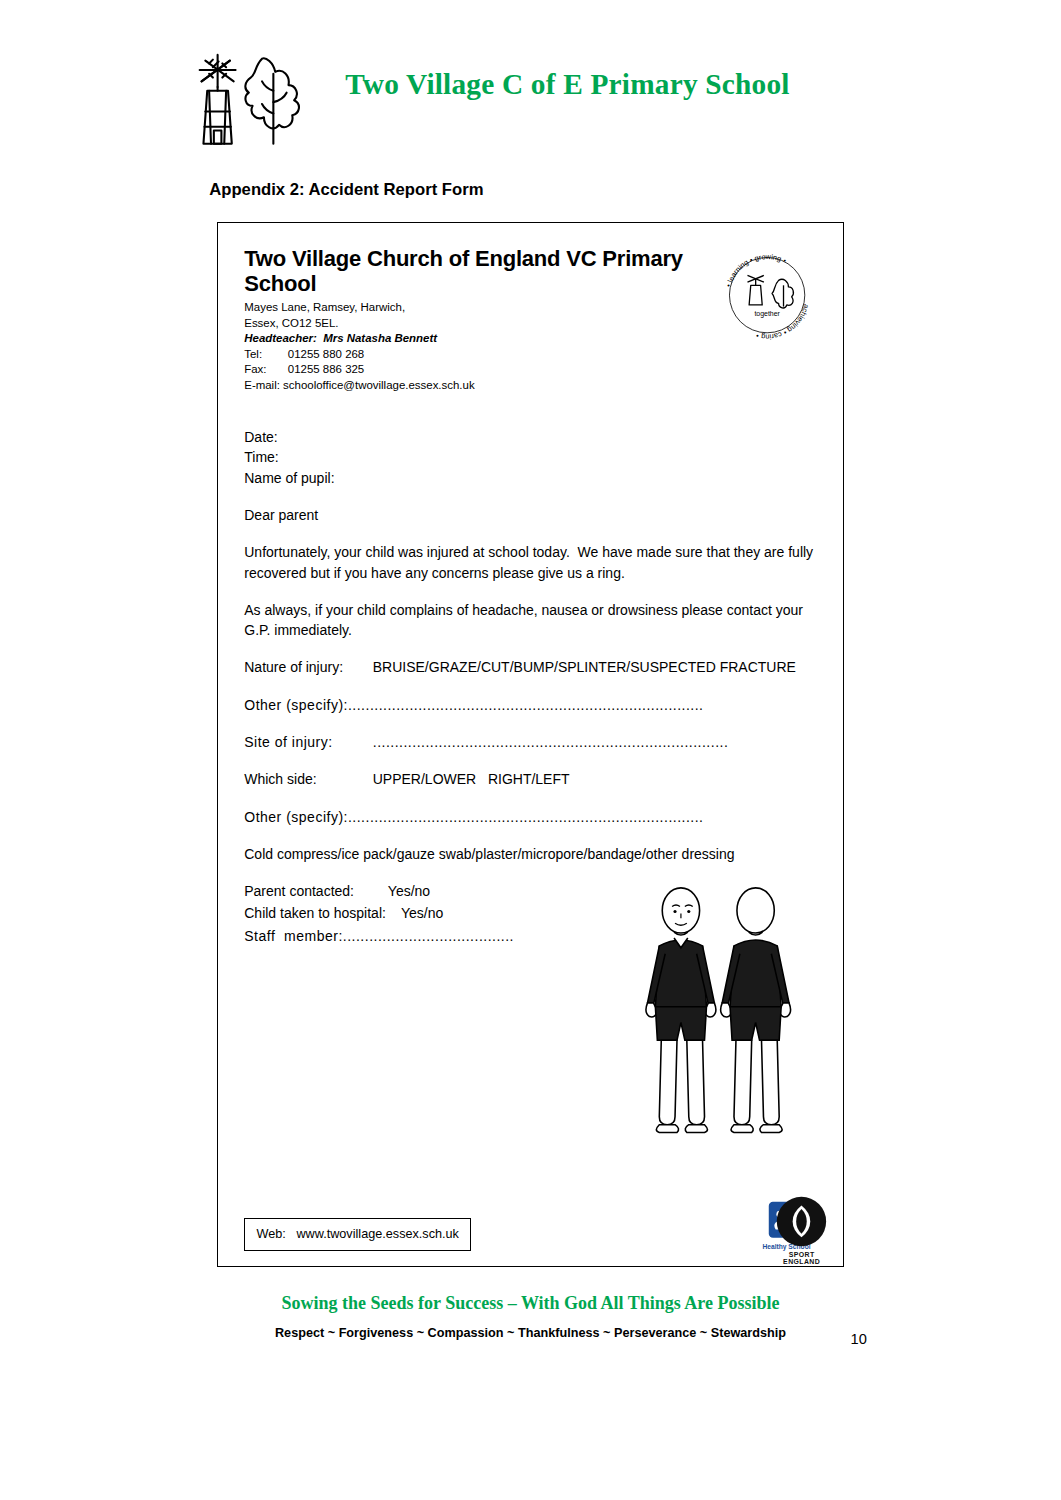Two Village C of E Primary School
Appendix 2: Accident Report Form
Two Village Church of England VC Primary School
Mayes Lane, Ramsey, Harwich,
Essex, CO12 5EL.
Headteacher: Mrs Natasha Bennett
Tel: 01255 880 268
Fax: 01255 886 325
E-mail: schooloffice@twovillage.essex.sch.uk
• learning • growing • achieving • caring • together
Date:
Time:
Name of pupil:
Dear parent
Unfortunately, your child was injured at school today. We have made sure that they are fully recovered but if you have any concerns please give us a ring.
As always, if your child complains of headache, nausea or drowsiness please contact your G.P. immediately.
Nature of injury: BRUISE/GRAZE/CUT/BUMP/SPLINTER/SUSPECTED FRACTURE
Other (specify):.................................................................................
Site of injury:.................................................................................
Which side: UPPER/LOWER RIGHT/LEFT
Other (specify):.................................................................................
Cold compress/ice pack/gauze swab/plaster/micropore/bandage/other dressing
Parent contacted: Yes/no
Child taken to hospital: Yes/no
Staff member:.......................................
SPORT
ENGLAND
Web: www.twovillage.essex.sch.uk
Healthy School
Sowing the Seeds for Success – With God All Things Are Possible
Respect ~ Forgiveness ~ Compassion ~ Thankfulness ~ Perseverance ~ Stewardship
10